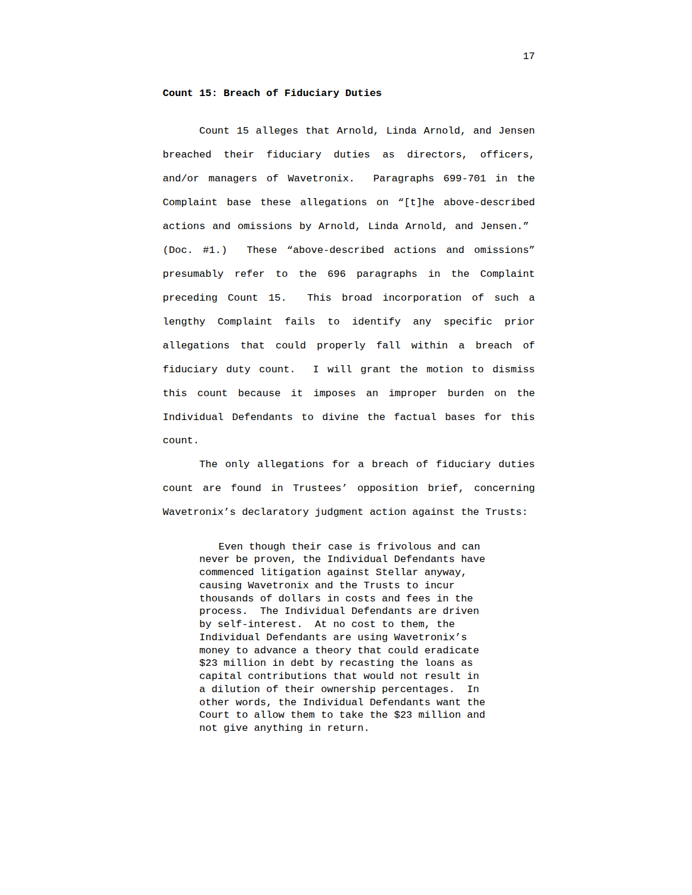17
Count 15: Breach of Fiduciary Duties
Count 15 alleges that Arnold, Linda Arnold, and Jensen breached their fiduciary duties as directors, officers, and/or managers of Wavetronix. Paragraphs 699-701 in the Complaint base these allegations on “[t]he above-described actions and omissions by Arnold, Linda Arnold, and Jensen.” (Doc. #1.) These “above-described actions and omissions” presumably refer to the 696 paragraphs in the Complaint preceding Count 15. This broad incorporation of such a lengthy Complaint fails to identify any specific prior allegations that could properly fall within a breach of fiduciary duty count. I will grant the motion to dismiss this count because it imposes an improper burden on the Individual Defendants to divine the factual bases for this count.
The only allegations for a breach of fiduciary duties count are found in Trustees’ opposition brief, concerning Wavetronix’s declaratory judgment action against the Trusts:
Even though their case is frivolous and can never be proven, the Individual Defendants have commenced litigation against Stellar anyway, causing Wavetronix and the Trusts to incur thousands of dollars in costs and fees in the process. The Individual Defendants are driven by self-interest. At no cost to them, the Individual Defendants are using Wavetronix’s money to advance a theory that could eradicate $23 million in debt by recasting the loans as capital contributions that would not result in a dilution of their ownership percentages. In other words, the Individual Defendants want the Court to allow them to take the $23 million and not give anything in return.